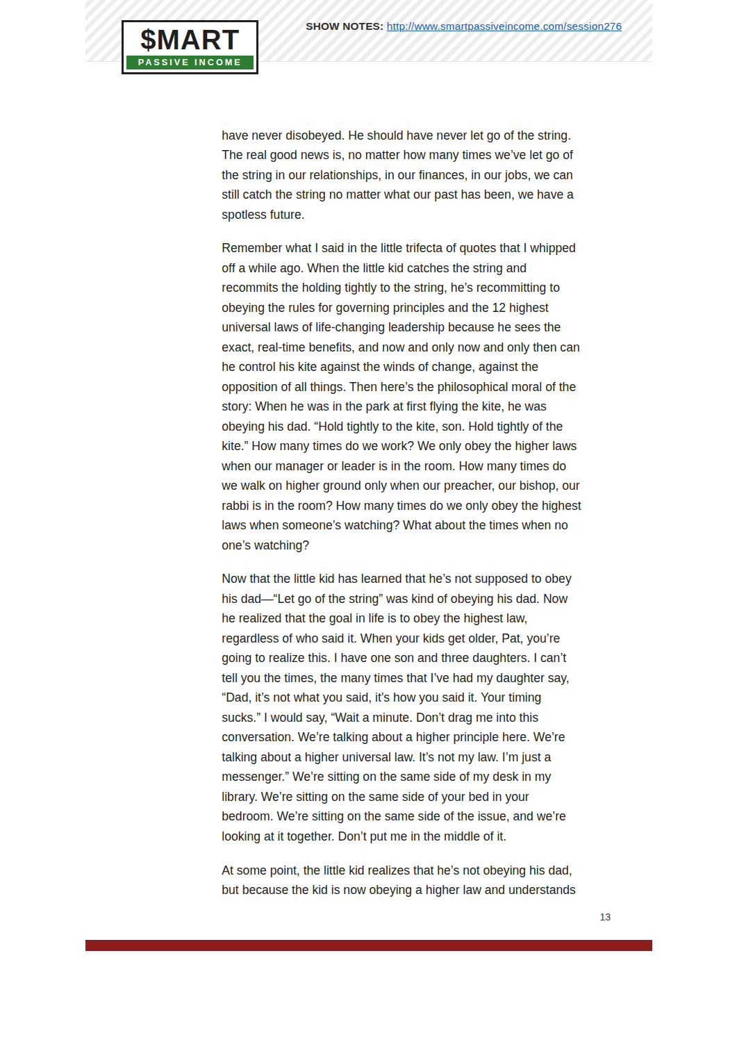SHOW NOTES: http://www.smartpassiveincome.com/session276
$MART Passive Income
have never disobeyed. He should have never let go of the string. The real good news is, no matter how many times we’ve let go of the string in our relationships, in our finances, in our jobs, we can still catch the string no matter what our past has been, we have a spotless future.
Remember what I said in the little trifecta of quotes that I whipped off a while ago. When the little kid catches the string and recommits the holding tightly to the string, he’s recommitting to obeying the rules for governing principles and the 12 highest universal laws of life-changing leadership because he sees the exact, real-time benefits, and now and only now and only then can he control his kite against the winds of change, against the opposition of all things. Then here’s the philosophical moral of the story: When he was in the park at first flying the kite, he was obeying his dad. “Hold tightly to the kite, son. Hold tightly of the kite.” How many times do we work? We only obey the higher laws when our manager or leader is in the room. How many times do we walk on higher ground only when our preacher, our bishop, our rabbi is in the room? How many times do we only obey the highest laws when someone’s watching? What about the times when no one’s watching?
Now that the little kid has learned that he’s not supposed to obey his dad—“Let go of the string” was kind of obeying his dad. Now he realized that the goal in life is to obey the highest law, regardless of who said it. When your kids get older, Pat, you’re going to realize this. I have one son and three daughters. I can’t tell you the times, the many times that I’ve had my daughter say, “Dad, it’s not what you said, it’s how you said it. Your timing sucks.” I would say, “Wait a minute. Don’t drag me into this conversation. We’re talking about a higher principle here. We’re talking about a higher universal law. It’s not my law. I’m just a messenger.” We’re sitting on the same side of my desk in my library. We’re sitting on the same side of your bed in your bedroom. We’re sitting on the same side of the issue, and we’re looking at it together. Don’t put me in the middle of it.
At some point, the little kid realizes that he’s not obeying his dad, but because the kid is now obeying a higher law and understands
13